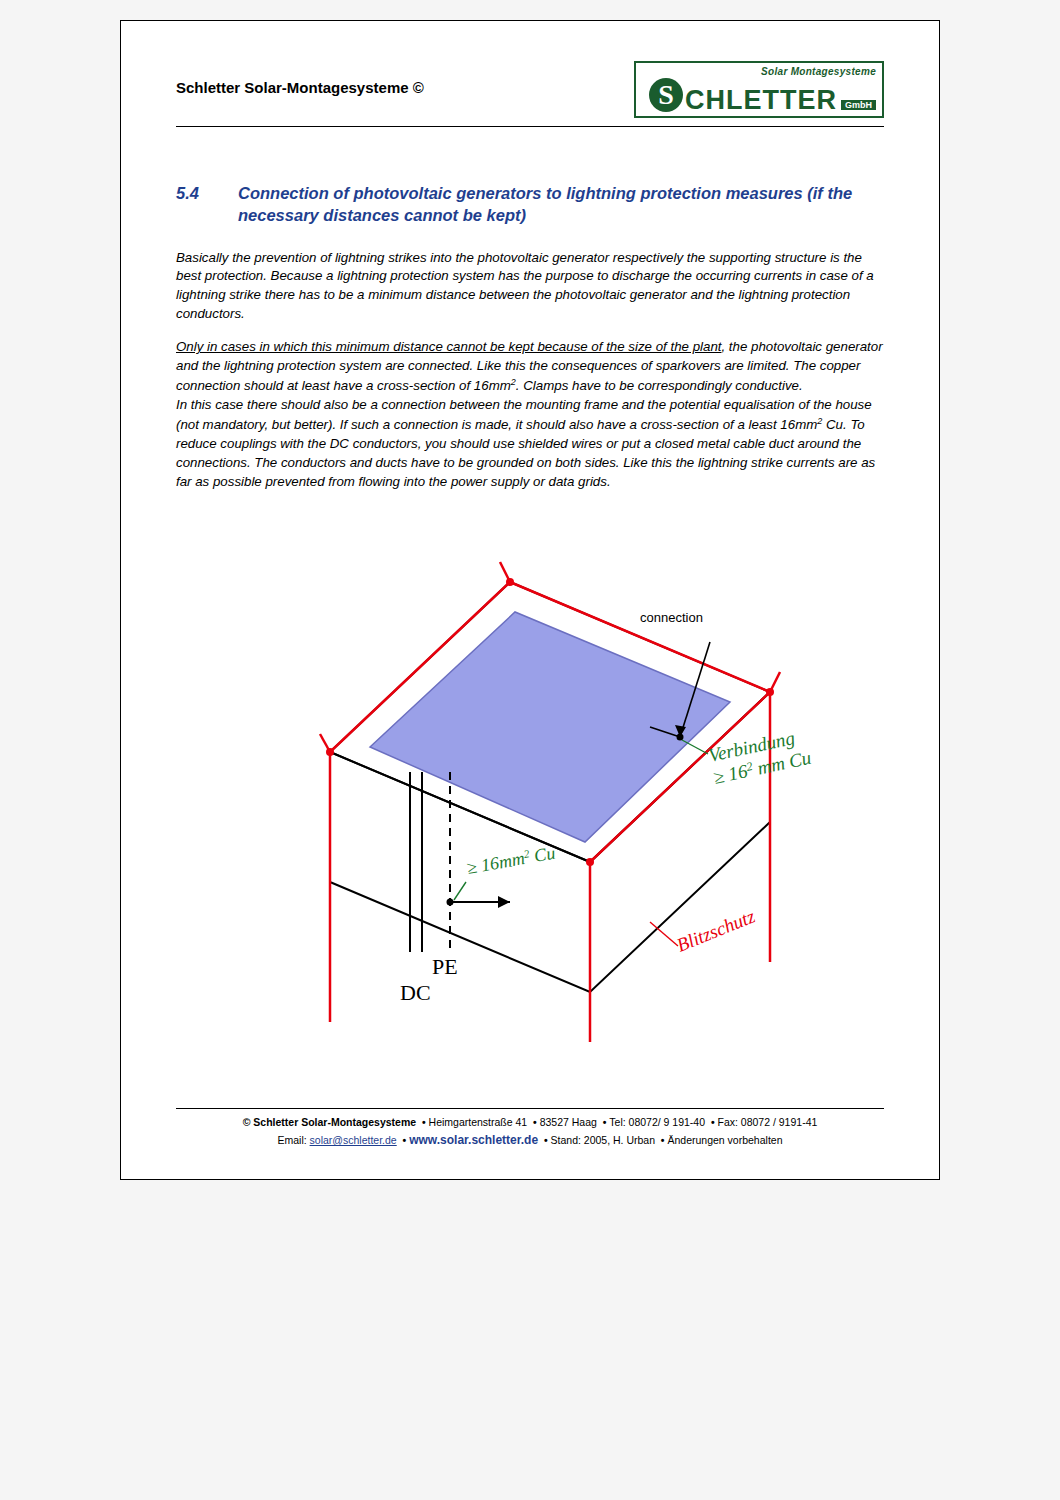Schletter Solar-Montagesysteme ©
Solar Montagesysteme
SCHLETTER GmbH
5.4 Connection of photovoltaic generators to lightning protection measures (if the necessary distances cannot be kept)
Basically the prevention of lightning strikes into the photovoltaic generator respectively the supporting structure is the best protection. Because a lightning protection system has the purpose to discharge the occurring currents in case of a lightning strike there has to be a minimum distance between the photovoltaic generator and the lightning protection conductors.
Only in cases in which this minimum distance cannot be kept because of the size of the plant, the photovoltaic generator and the lightning protection system are connected. Like this the consequences of sparkovers are limited. The copper connection should at least have a cross-section of 16mm2. Clamps have to be correspondingly conductive.
In this case there should also be a connection between the mounting frame and the potential equalisation of the house (not mandatory, but better). If such a connection is made, it should also have a cross-section of a least 16mm2 Cu. To reduce couplings with the DC conductors, you should use shielded wires or put a closed metal cable duct around the connections. The conductors and ducts have to be grounded on both sides. Like this the lightning strike currents are as far as possible prevented from flowing into the power supply or data grids.
connection Verbindung ≥ 162 mm Cu ≥ 16mm2 Cu PE DC Blitzschutz
© Schletter Solar-Montagesysteme • Heimgartenstraße 41 • 83527 Haag • Tel: 08072/ 9 191-40 • Fax: 08072 / 9191-41
Email: solar@schletter.de • www.solar.schletter.de • Stand: 2005, H. Urban • Änderungen vorbehalten